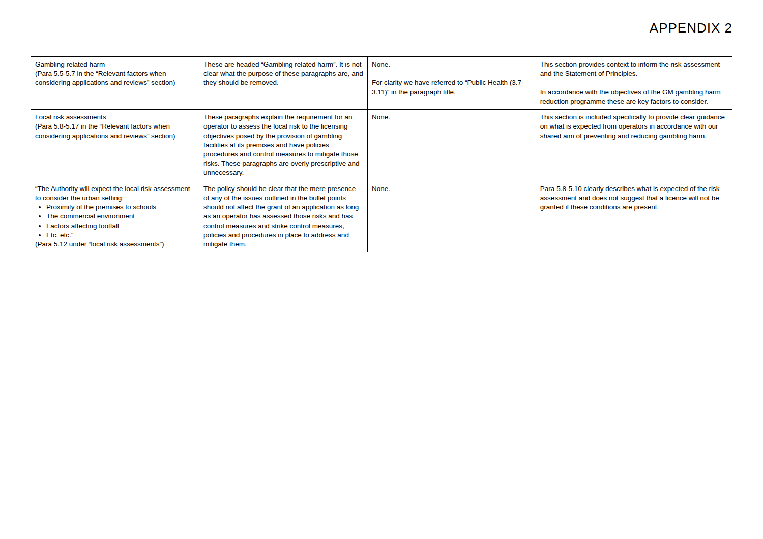APPENDIX 2
| Gambling related harm (Para 5.5-5.7 in the “Relevant factors when considering applications and reviews” section) | These are headed “Gambling related harm”. It is not clear what the purpose of these paragraphs are, and they should be removed. | None. For clarity we have referred to “Public Health (3.7-3.11)” in the paragraph title. | This section provides context to inform the risk assessment and the Statement of Principles. In accordance with the objectives of the GM gambling harm reduction programme these are key factors to consider. |
| Local risk assessments (Para 5.8-5.17 in the “Relevant factors when considering applications and reviews” section) | These paragraphs explain the requirement for an operator to assess the local risk to the licensing objectives posed by the provision of gambling facilities at its premises and have policies procedures and control measures to mitigate those risks. These paragraphs are overly prescriptive and unnecessary. | None. | This section is included specifically to provide clear guidance on what is expected from operators in accordance with our shared aim of preventing and reducing gambling harm. |
| “The Authority will expect the local risk assessment to consider the urban setting: Proximity of the premises to schools The commercial environment Factors affecting footfall Etc. etc.” (Para 5.12 under “local risk assessments”) | The policy should be clear that the mere presence of any of the issues outlined in the bullet points should not affect the grant of an application as long as an operator has assessed those risks and has control measures and strike control measures, policies and procedures in place to address and mitigate them. | None. | Para 5.8-5.10 clearly describes what is expected of the risk assessment and does not suggest that a licence will not be granted if these conditions are present. |